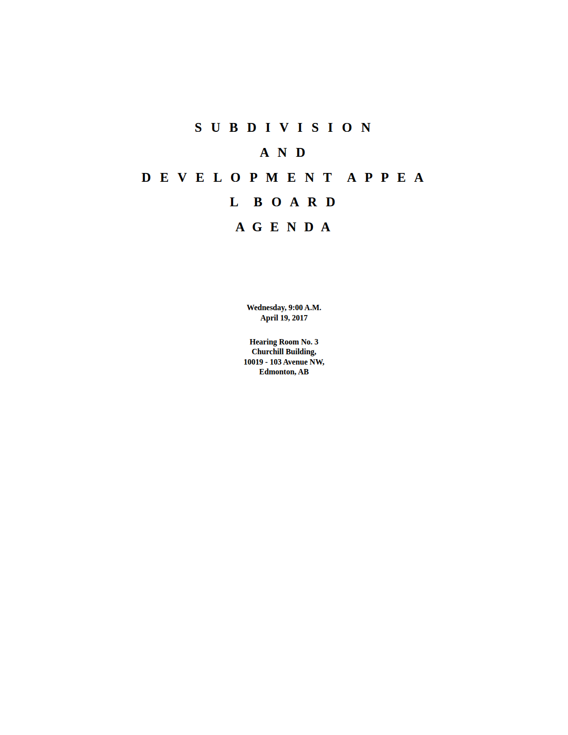S U B D I V I S I O N
A N D
D E V E L O P M E N T A P P E A L B O A R D
A G E N D A
Wednesday, 9:00 A.M.
April 19, 2017
Hearing Room No. 3
Churchill Building,
10019 - 103 Avenue NW,
Edmonton, AB